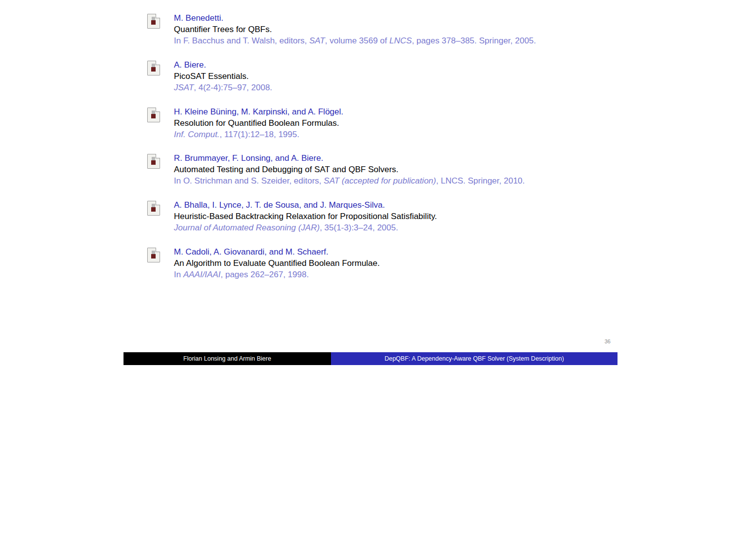M. Benedetti.
Quantifier Trees for QBFs.
In F. Bacchus and T. Walsh, editors, SAT, volume 3569 of LNCS, pages 378–385. Springer, 2005.
A. Biere.
PicoSAT Essentials.
JSAT, 4(2-4):75–97, 2008.
H. Kleine Büning, M. Karpinski, and A. Flögel.
Resolution for Quantified Boolean Formulas.
Inf. Comput., 117(1):12–18, 1995.
R. Brummayer, F. Lonsing, and A. Biere.
Automated Testing and Debugging of SAT and QBF Solvers.
In O. Strichman and S. Szeider, editors, SAT (accepted for publication), LNCS. Springer, 2010.
A. Bhalla, I. Lynce, J. T. de Sousa, and J. Marques-Silva.
Heuristic-Based Backtracking Relaxation for Propositional Satisfiability.
Journal of Automated Reasoning (JAR), 35(1-3):3–24, 2005.
M. Cadoli, A. Giovanardi, and M. Schaerf.
An Algorithm to Evaluate Quantified Boolean Formulae.
In AAAI/IAAI, pages 262–267, 1998.
36
Florian Lonsing and Armin Biere
DepQBF: A Dependency-Aware QBF Solver (System Description)